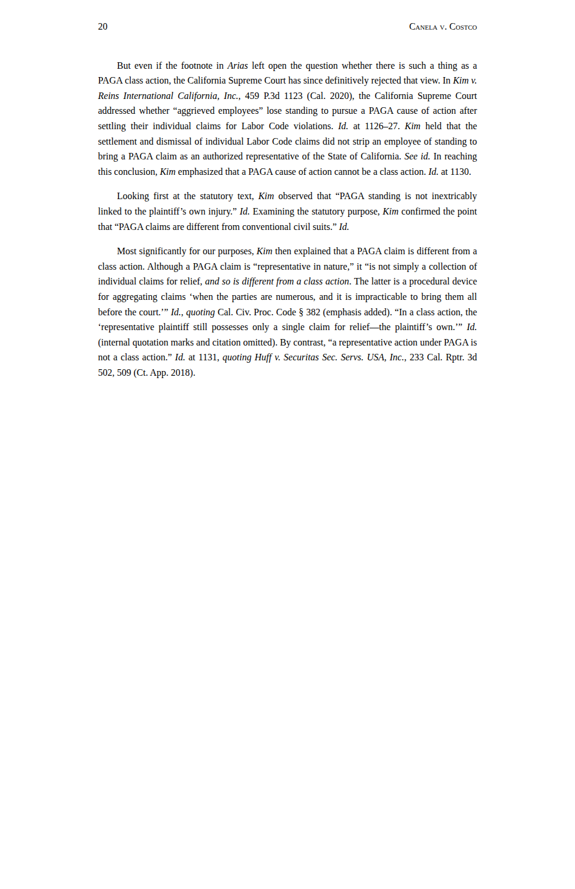20 Canela v. Costco
But even if the footnote in Arias left open the question whether there is such a thing as a PAGA class action, the California Supreme Court has since definitively rejected that view. In Kim v. Reins International California, Inc., 459 P.3d 1123 (Cal. 2020), the California Supreme Court addressed whether “aggrieved employees” lose standing to pursue a PAGA cause of action after settling their individual claims for Labor Code violations. Id. at 1126–27. Kim held that the settlement and dismissal of individual Labor Code claims did not strip an employee of standing to bring a PAGA claim as an authorized representative of the State of California. See id. In reaching this conclusion, Kim emphasized that a PAGA cause of action cannot be a class action. Id. at 1130.
Looking first at the statutory text, Kim observed that “PAGA standing is not inextricably linked to the plaintiff’s own injury.” Id. Examining the statutory purpose, Kim confirmed the point that “PAGA claims are different from conventional civil suits.” Id.
Most significantly for our purposes, Kim then explained that a PAGA claim is different from a class action. Although a PAGA claim is “representative in nature,” it “is not simply a collection of individual claims for relief, and so is different from a class action. The latter is a procedural device for aggregating claims ‘when the parties are numerous, and it is impracticable to bring them all before the court.’” Id., quoting Cal. Civ. Proc. Code § 382 (emphasis added). “In a class action, the ‘representative plaintiff still possesses only a single claim for relief—the plaintiff’s own.’” Id. (internal quotation marks and citation omitted). By contrast, “a representative action under PAGA is not a class action.” Id. at 1131, quoting Huff v. Securitas Sec. Servs. USA, Inc., 233 Cal. Rptr. 3d 502, 509 (Ct. App. 2018).